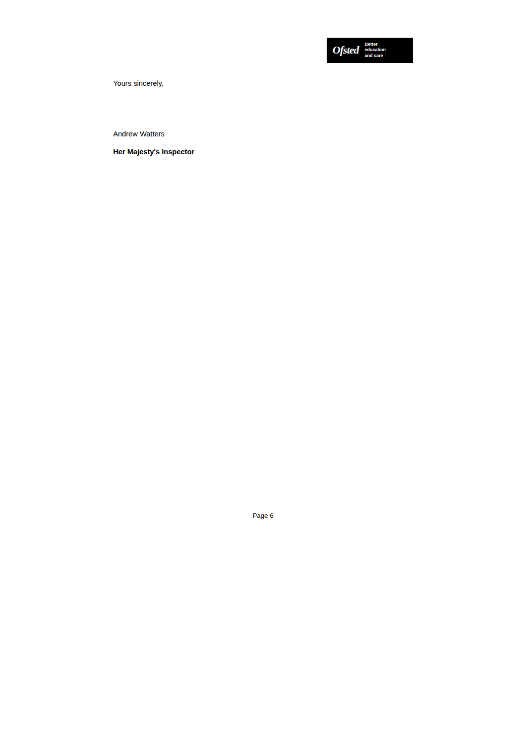Ofsted Better
education
and care
Yours sincerely,
Andrew Watters
Her Majesty's Inspector
Page 6